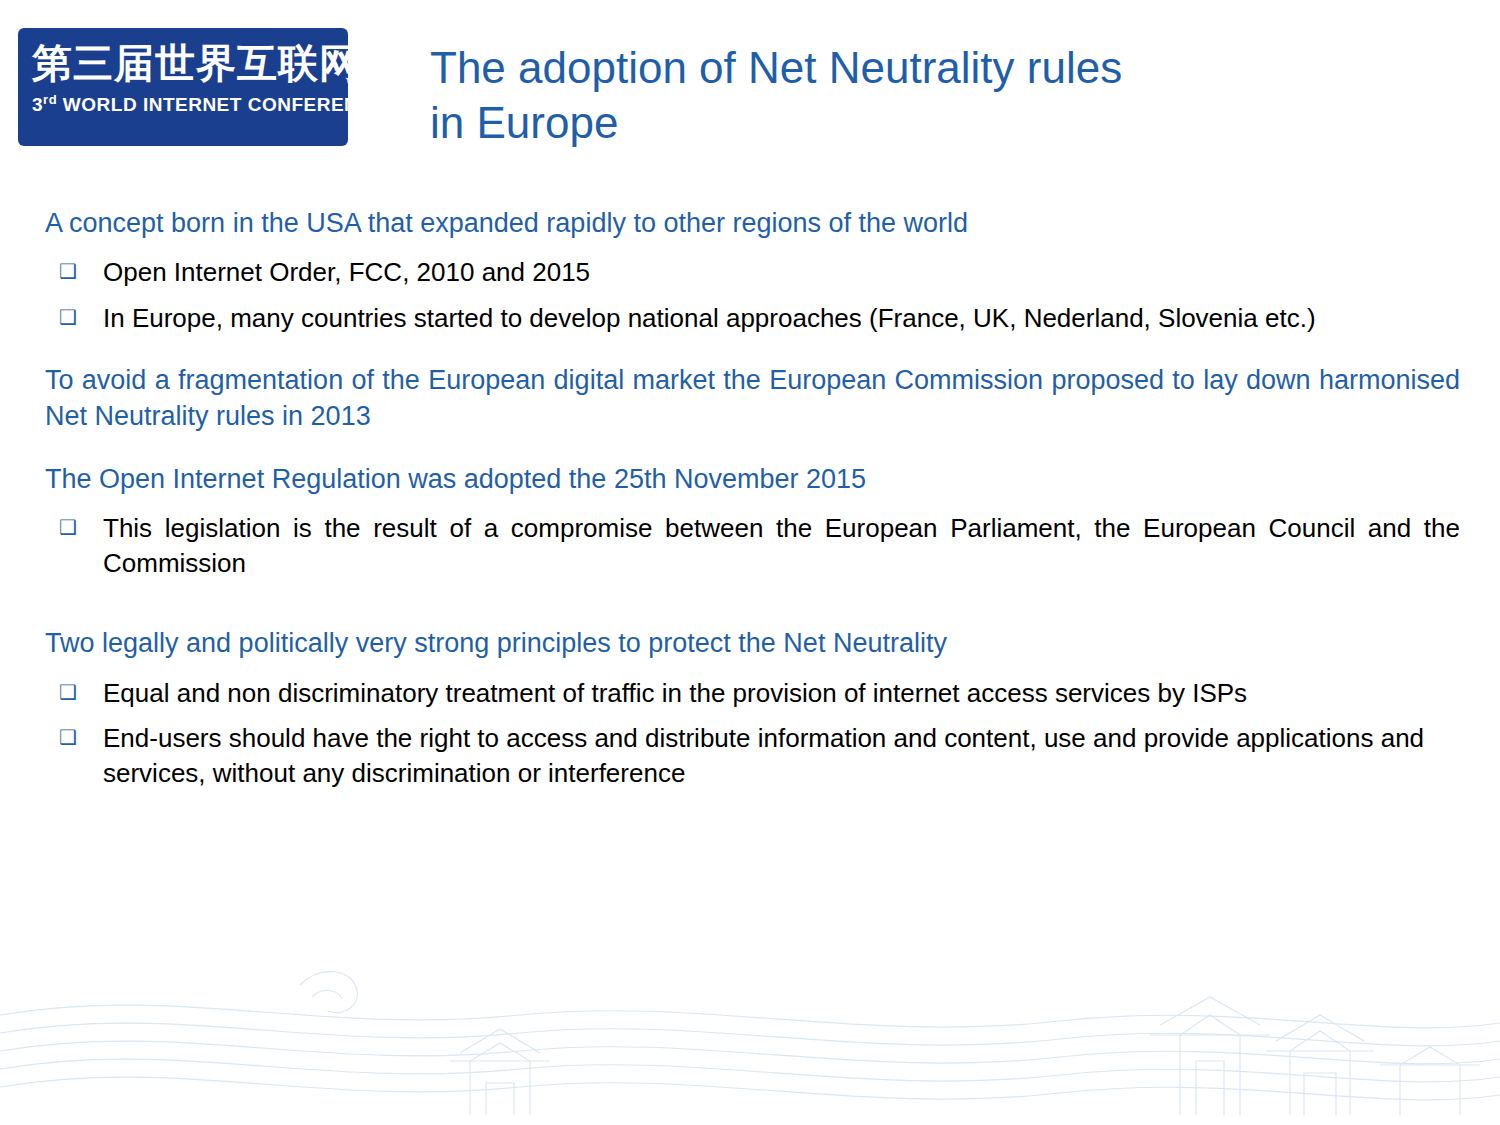第三届世界互联网大会
3rd WORLD INTERNET CONFERENCE
The adoption of Net Neutrality rules
in Europe
A concept born in the USA that expanded rapidly to other regions of the world
Open Internet Order, FCC, 2010 and 2015
In Europe, many countries started to develop national approaches (France, UK, Nederland, Slovenia etc.)
To avoid a fragmentation of the European digital market the European Commission proposed to lay down harmonised Net Neutrality rules in 2013
The Open Internet Regulation was adopted the 25th November 2015
This legislation is the result of a compromise between the European Parliament, the European Council and the Commission
Two legally and politically very strong principles to protect the Net Neutrality
Equal and non discriminatory treatment of traffic in the provision of internet access services by ISPs
End-users should have the right to access and distribute information and content, use and provide applications and services, without any discrimination or interference